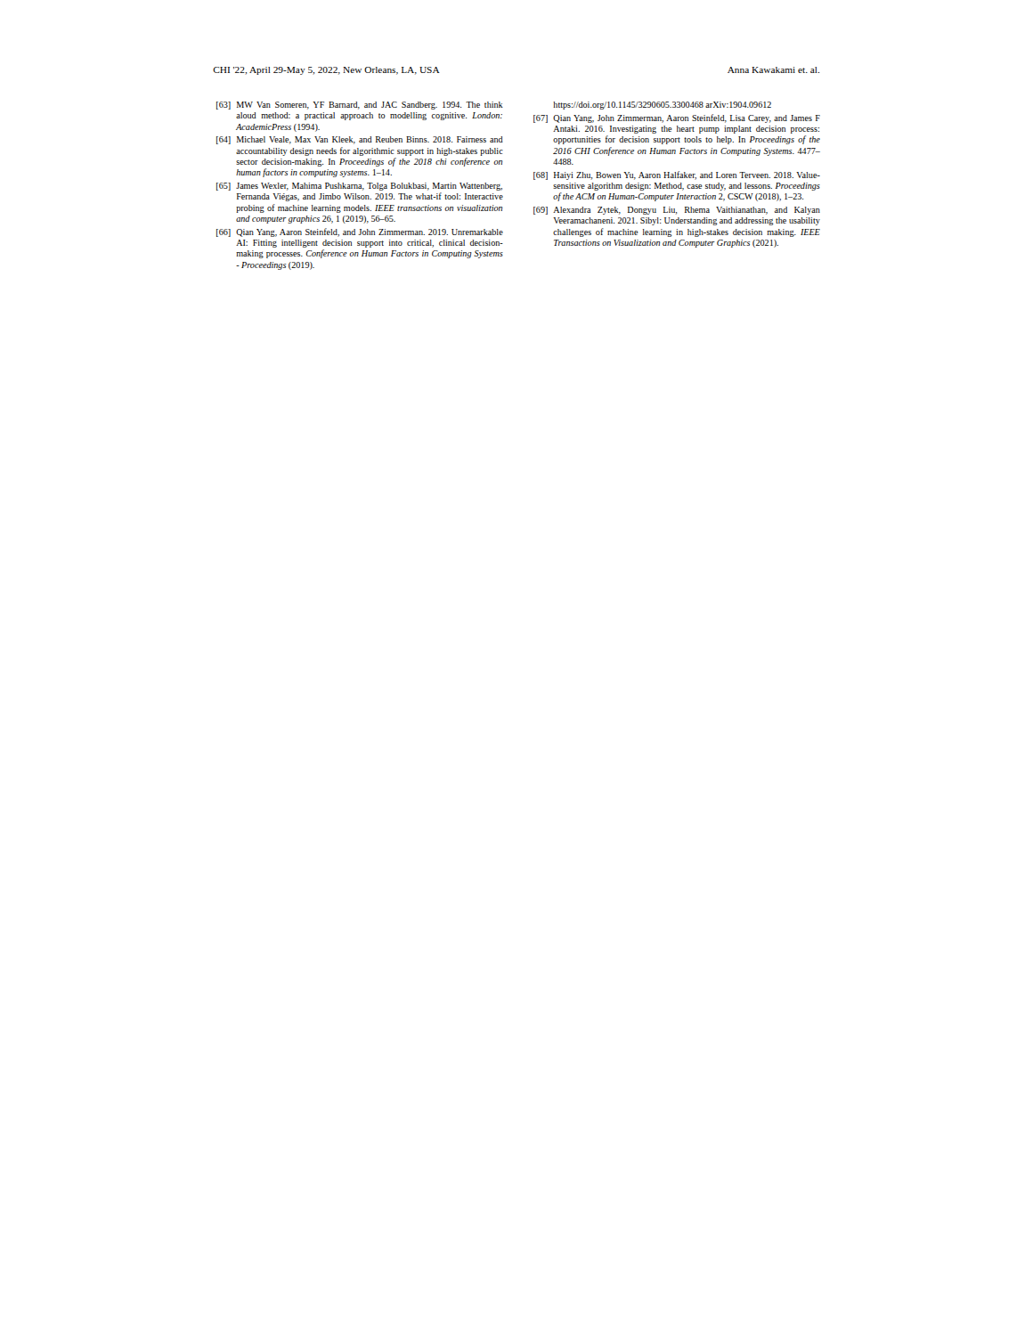CHI '22, April 29-May 5, 2022, New Orleans, LA, USA Anna Kawakami et. al.
[63]
MW Van Someren, YF Barnard, and JAC Sandberg. 1994. The think aloud method: a practical approach to modelling cognitive. London: AcademicPress (1994).
[64]
Michael Veale, Max Van Kleek, and Reuben Binns. 2018. Fairness and accountability design needs for algorithmic support in high-stakes public sector decision-making. In Proceedings of the 2018 chi conference on human factors in computing systems. 1–14.
[65]
James Wexler, Mahima Pushkarna, Tolga Bolukbasi, Martin Wattenberg, Fernanda Viégas, and Jimbo Wilson. 2019. The what-if tool: Interactive probing of machine learning models. IEEE transactions on visualization and computer graphics 26, 1 (2019), 56–65.
[66]
Qian Yang, Aaron Steinfeld, and John Zimmerman. 2019. Unremarkable AI: Fitting intelligent decision support into critical, clinical decision-making processes. Conference on Human Factors in Computing Systems - Proceedings (2019).
https://doi.org/10.1145/3290605.3300468 arXiv:1904.09612
[67]
Qian Yang, John Zimmerman, Aaron Steinfeld, Lisa Carey, and James F Antaki. 2016. Investigating the heart pump implant decision process: opportunities for decision support tools to help. In Proceedings of the 2016 CHI Conference on Human Factors in Computing Systems. 4477–4488.
[68]
Haiyi Zhu, Bowen Yu, Aaron Halfaker, and Loren Terveen. 2018. Value-sensitive algorithm design: Method, case study, and lessons. Proceedings of the ACM on Human-Computer Interaction 2, CSCW (2018), 1–23.
[69]
Alexandra Zytek, Dongyu Liu, Rhema Vaithianathan, and Kalyan Veeramachaneni. 2021. Sibyl: Understanding and addressing the usability challenges of machine learning in high-stakes decision making. IEEE Transactions on Visualization and Computer Graphics (2021).